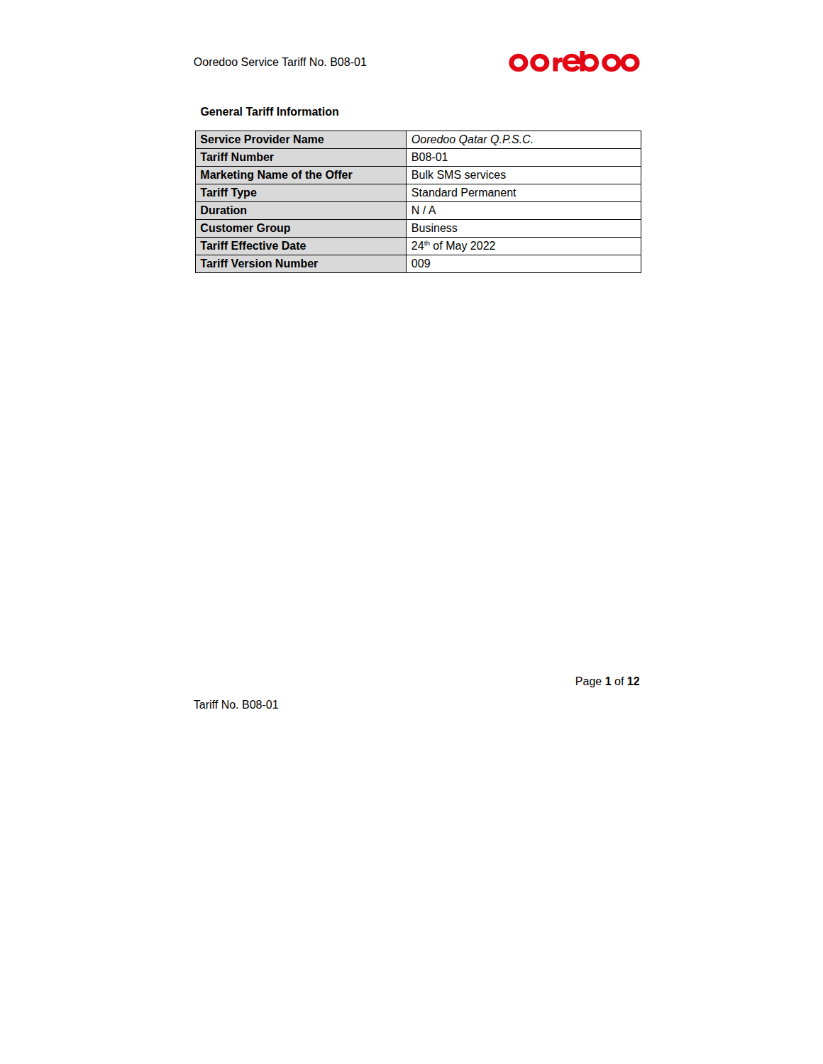Ooredoo Service Tariff No. B08-01
ooredoo
General Tariff Information
| Service Provider Name | Ooredoo Qatar Q.P.S.C. |
| Tariff Number | B08-01 |
| Marketing Name of the Offer | Bulk SMS services |
| Tariff Type | Standard Permanent |
| Duration | N / A |
| Customer Group | Business |
| Tariff Effective Date | 24 th of May 2022 |
| Tariff Version Number | 009 |
Page 1 of 12
Tariff No. B08-01